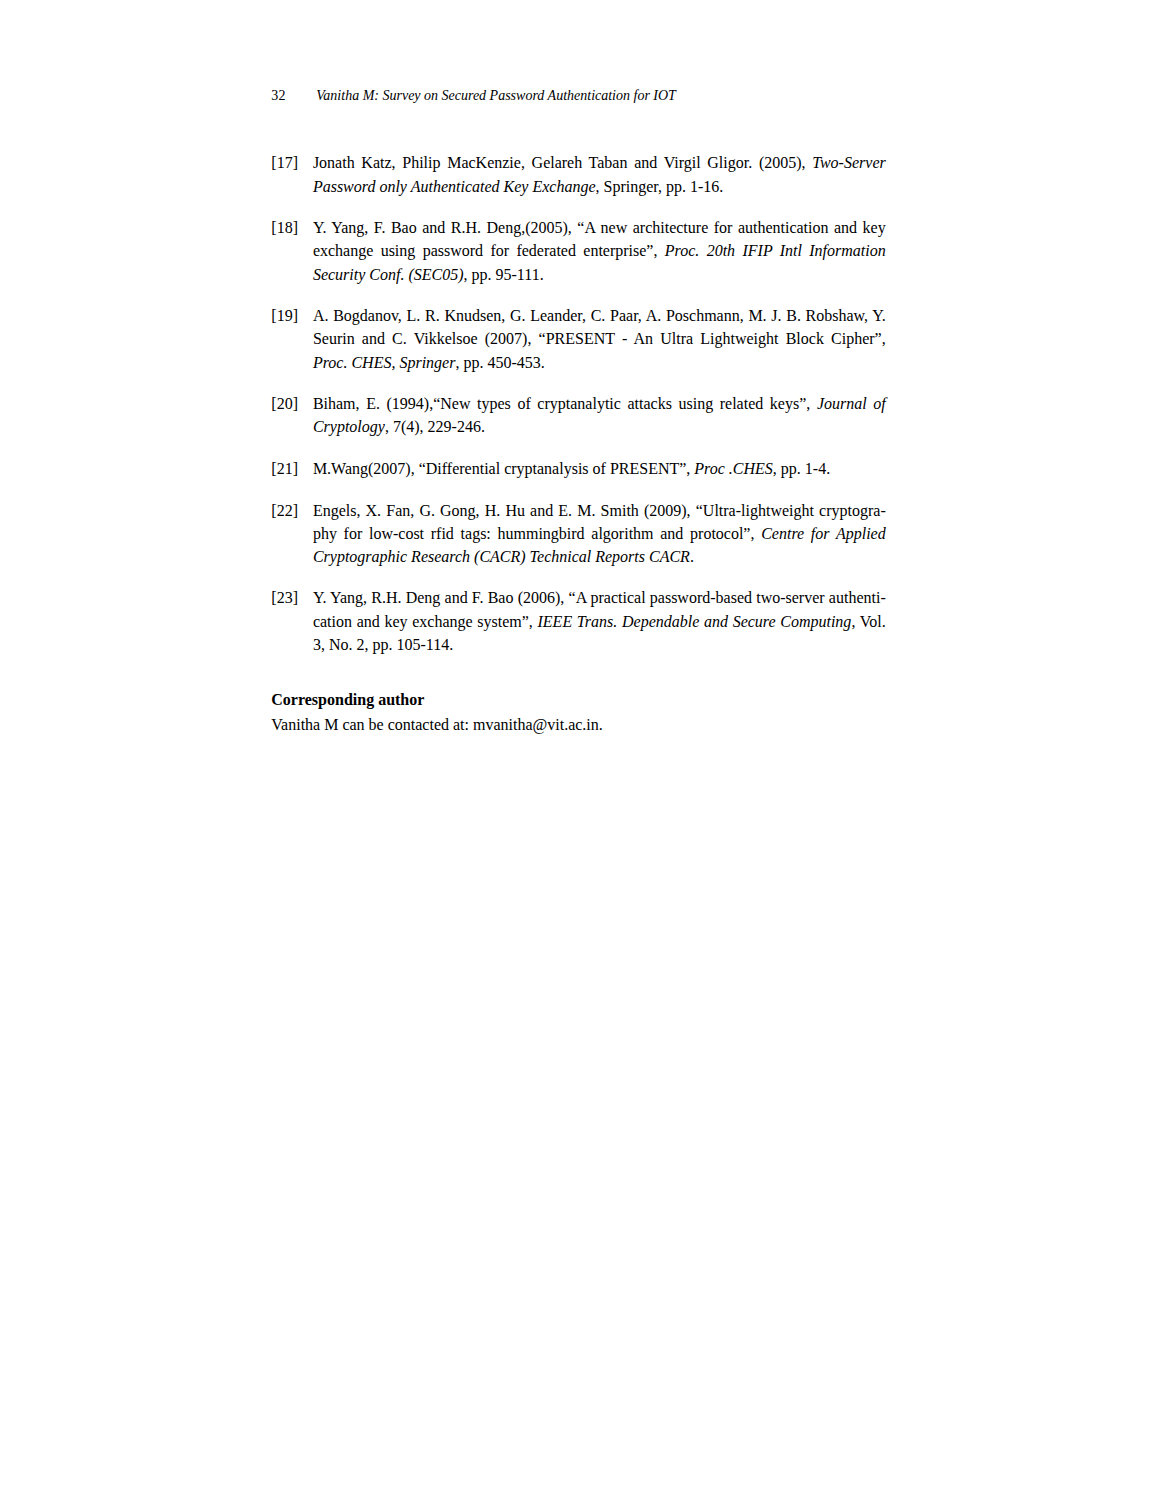32 Vanitha M: Survey on Secured Password Authentication for IOT
[17] Jonath Katz, Philip MacKenzie, Gelareh Taban and Virgil Gligor. (2005), Two-Server Password only Authenticated Key Exchange, Springer, pp. 1-16.
[18] Y. Yang, F. Bao and R.H. Deng,(2005), “A new architecture for authentication and key exchange using password for federated enterprise”, Proc. 20th IFIP Intl Information Security Conf. (SEC05), pp. 95-111.
[19] A. Bogdanov, L. R. Knudsen, G. Leander, C. Paar, A. Poschmann, M. J. B. Robshaw, Y. Seurin and C. Vikkelsoe (2007), “PRESENT - An Ultra Lightweight Block Cipher”, Proc. CHES, Springer, pp. 450-453.
[20] Biham, E. (1994),“New types of cryptanalytic attacks using related keys”, Journal of Cryptology, 7(4), 229-246.
[21] M.Wang(2007), “Differential cryptanalysis of PRESENT”, Proc .CHES, pp. 1-4.
[22] Engels, X. Fan, G. Gong, H. Hu and E. M. Smith (2009), “Ultra-lightweight cryptography for low-cost rfid tags: hummingbird algorithm and protocol”, Centre for Applied Cryptographic Research (CACR) Technical Reports CACR.
[23] Y. Yang, R.H. Deng and F. Bao (2006), “A practical password-based two-server authentication and key exchange system”, IEEE Trans. Dependable and Secure Computing, Vol. 3, No. 2, pp. 105-114.
Corresponding author
Vanitha M can be contacted at: mvanitha@vit.ac.in.